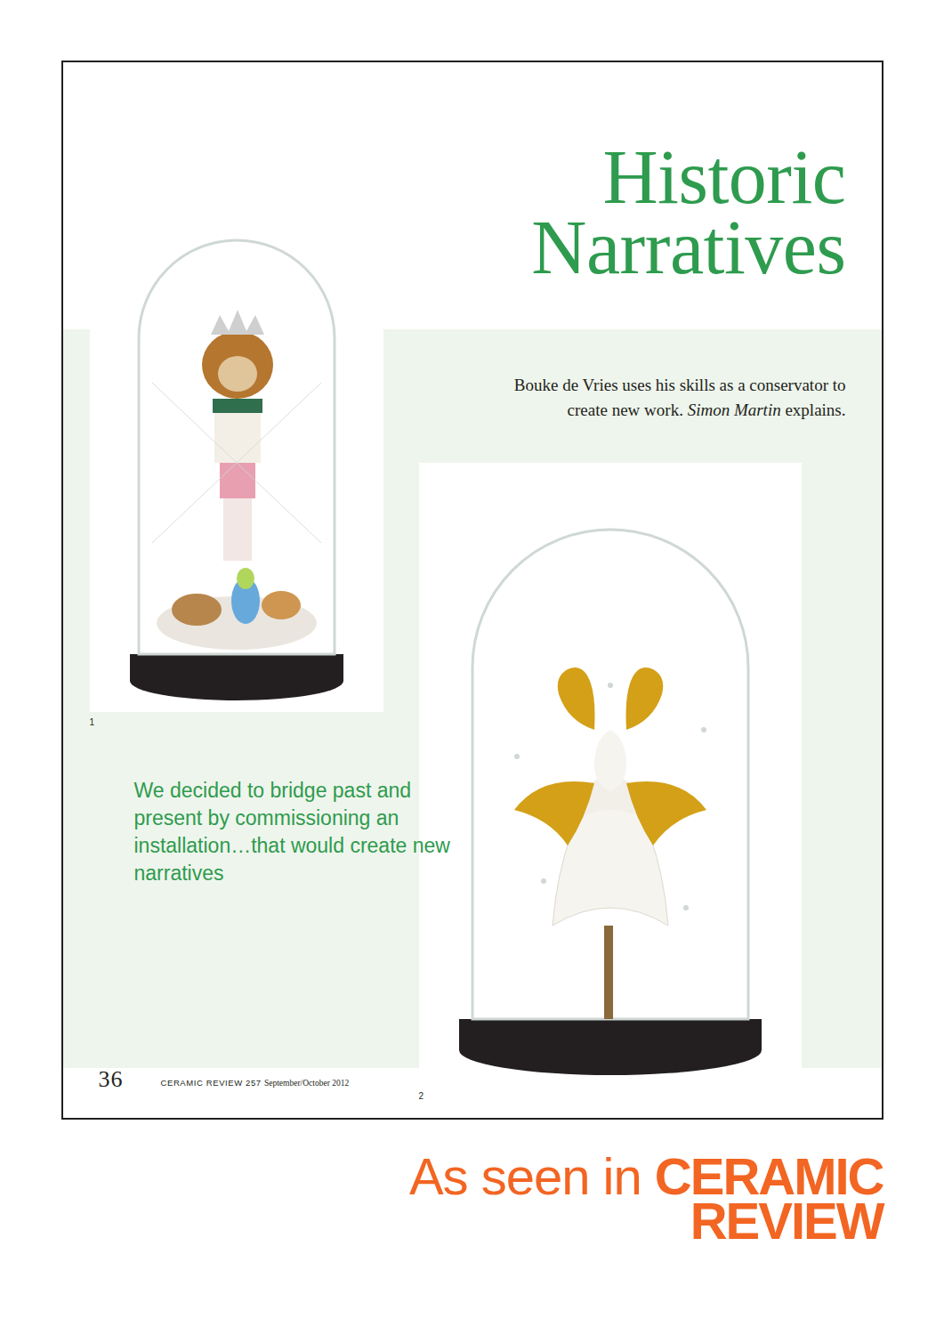Historic Narratives
Bouke de Vries uses his skills as a conservator to create new work. Simon Martin explains.
1
2
We decided to bridge past and present by commissioning an installation…that would create new narratives
36
Ceramic Review 257 September/October 2012
As seen in CERAMIC
REVIEW